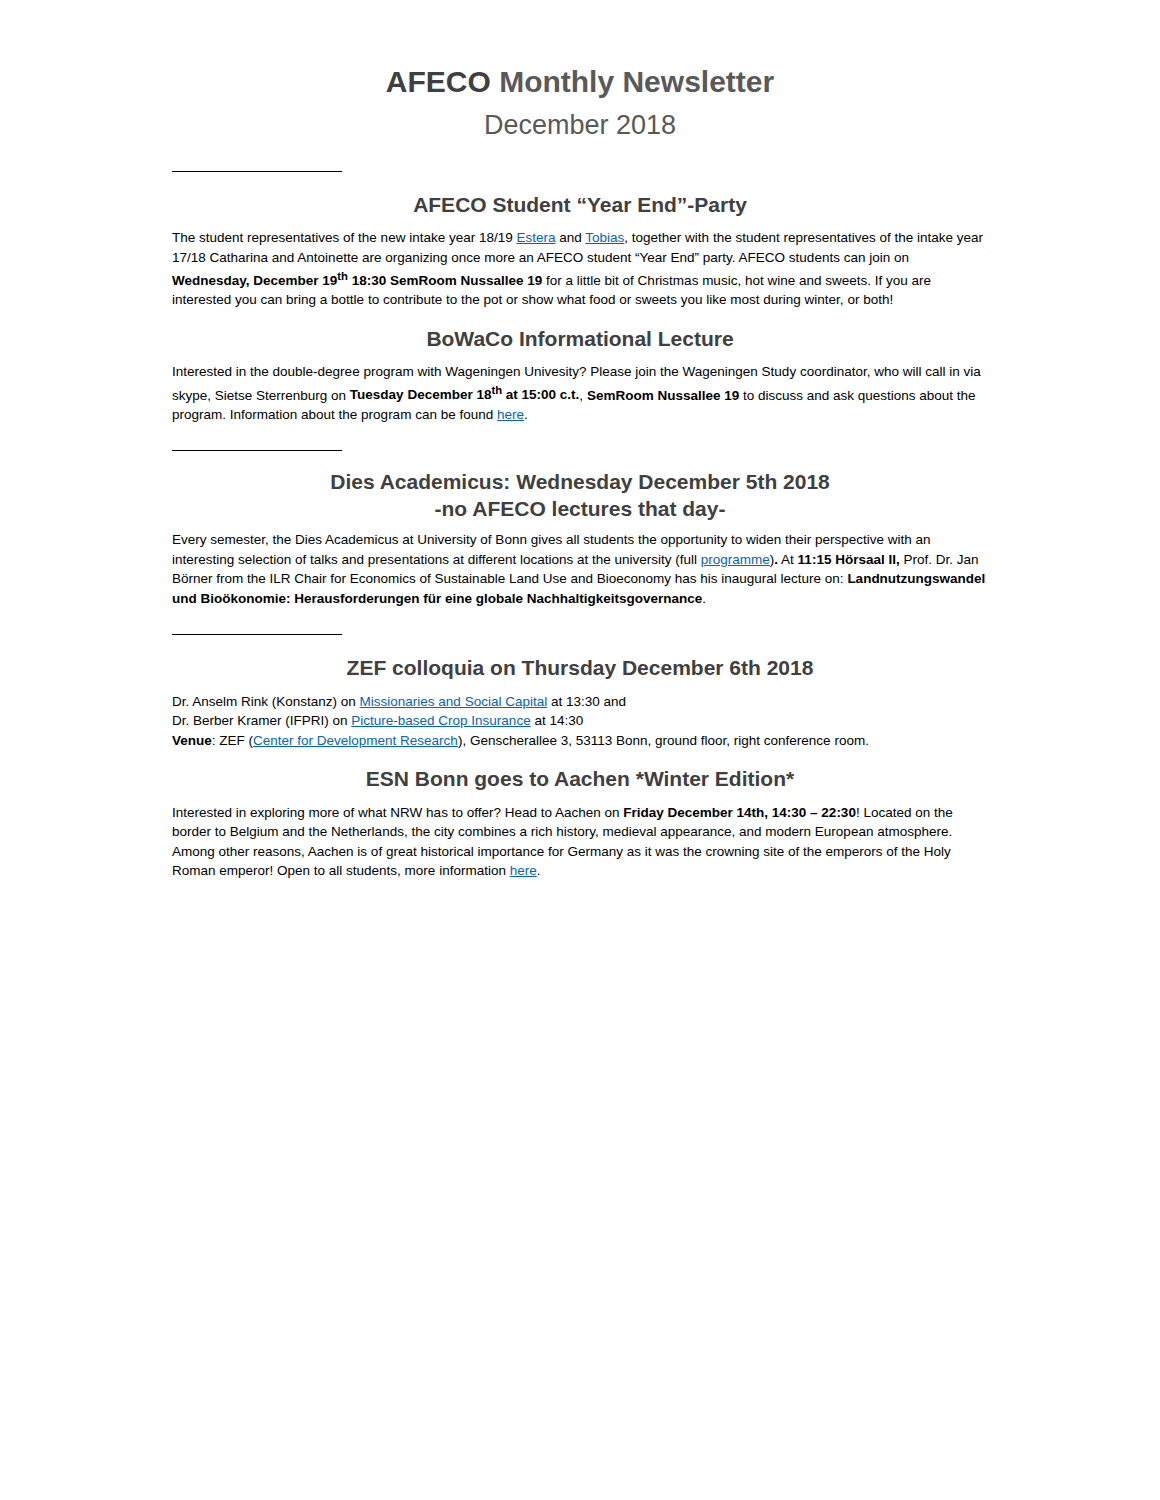AFECO Monthly NewsletterDecember 2018
AFECO Student “Year End”-Party
The student representatives of the new intake year 18/19 Estera and Tobias, together with the student representatives of the intake year 17/18 Catharina and Antoinette are organizing once more an AFECO student “Year End” party. AFECO students can join on Wednesday, December 19th 18:30 SemRoom Nussallee 19 for a little bit of Christmas music, hot wine and sweets. If you are interested you can bring a bottle to contribute to the pot or show what food or sweets you like most during winter, or both!
BoWaCo Informational Lecture
Interested in the double-degree program with Wageningen Univesity? Please join the Wageningen Study coordinator, who will call in via skype, Sietse Sterrenburg on Tuesday December 18th at 15:00 c.t., SemRoom Nussallee 19 to discuss and ask questions about the program. Information about the program can be found here.
Dies Academicus: Wednesday December 5th 2018
-no AFECO lectures that day-
Every semester, the Dies Academicus at University of Bonn gives all students the opportunity to widen their perspective with an interesting selection of talks and presentations at different locations at the university (full programme). At 11:15 Hörsaal II, Prof. Dr. Jan Börner from the ILR Chair for Economics of Sustainable Land Use and Bioeconomy has his inaugural lecture on: Landnutzungswandel und Bioökonomie: Herausforderungen für eine globale Nachhaltigkeitsgovernance.
ZEF colloquia on Thursday December 6th 2018
Dr. Anselm Rink (Konstanz) on Missionaries and Social Capital at 13:30 and
Dr. Berber Kramer (IFPRI) on Picture-based Crop Insurance at 14:30
Venue: ZEF (Center for Development Research), Genscherallee 3, 53113 Bonn, ground floor, right conference room.
ESN Bonn goes to Aachen *Winter Edition*
Interested in exploring more of what NRW has to offer? Head to Aachen on Friday December 14th, 14:30 – 22:30! Located on the border to Belgium and the Netherlands, the city combines a rich history, medieval appearance, and modern European atmosphere. Among other reasons, Aachen is of great historical importance for Germany as it was the crowning site of the emperors of the Holy Roman emperor! Open to all students, more information here.